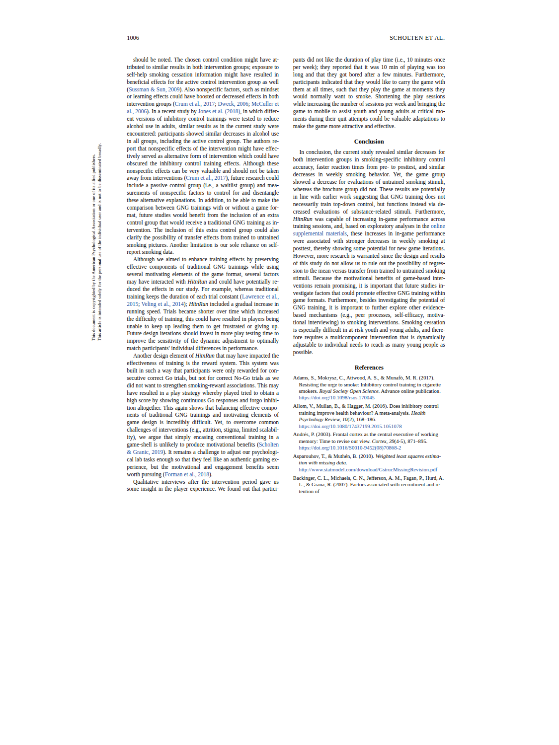This document is copyrighted by the American Psychological Association or one of its allied publishers. This article is intended solely for the personal use of the individual user and is not to be disseminated broadly.
1006
SCHOLTEN ET AL.
should be noted. The chosen control condition might have attributed to similar results in both intervention groups; exposure to self-help smoking cessation information might have resulted in beneficial effects for the active control intervention group as well (Sussman & Sun, 2009). Also nonspecific factors, such as mindset or learning effects could have boosted or decreased effects in both intervention groups (Crum et al., 2017; Dweck, 2006; McCuller et al., 2006). In a recent study by Jones et al. (2018), in which different versions of inhibitory control trainings were tested to reduce alcohol use in adults, similar results as in the current study were encountered: participants showed similar decreases in alcohol use in all groups, including the active control group. The authors report that nonspecific effects of the intervention might have effectively served as alternative form of intervention which could have obscured the inhibitory control training effects. Although these nonspecific effects can be very valuable and should not be taken away from interventions (Crum et al., 2017), future research could include a passive control group (i.e., a waitlist group) and measurements of nonspecific factors to control for and disentangle these alternative explanations. In addition, to be able to make the comparison between GNG trainings with or without a game format, future studies would benefit from the inclusion of an extra control group that would receive a traditional GNG training as intervention. The inclusion of this extra control group could also clarify the possibility of transfer effects from trained to untrained smoking pictures. Another limitation is our sole reliance on self-report smoking data.
Although we aimed to enhance training effects by preserving effective components of traditional GNG trainings while using several motivating elements of the game format, several factors may have interacted with HitnRun and could have potentially reduced the effects in our study. For example, whereas traditional training keeps the duration of each trial constant (Lawrence et al., 2015; Veling et al., 2014); HitnRun included a gradual increase in running speed. Trials became shorter over time which increased the difficulty of training, this could have resulted in players being unable to keep up leading them to get frustrated or giving up. Future design iterations should invest in more play testing time to improve the sensitivity of the dynamic adjustment to optimally match participants' individual differences in performance.
Another design element of HitnRun that may have impacted the effectiveness of training is the reward system. This system was built in such a way that participants were only rewarded for consecutive correct Go trials, but not for correct No-Go trials as we did not want to strengthen smoking-reward associations. This may have resulted in a play strategy whereby played tried to obtain a high score by showing continuous Go responses and forgo inhibition altogether. This again shows that balancing effective components of traditional GNG trainings and motivating elements of game design is incredibly difficult. Yet, to overcome common challenges of interventions (e.g., attrition, stigma, limited scalability), we argue that simply encasing conventional training in a game-shell is unlikely to produce motivational benefits (Scholten & Granic, 2019). It remains a challenge to adjust our psychological lab tasks enough so that they feel like an authentic gaming experience, but the motivational and engagement benefits seem worth pursuing (Forman et al., 2018).
Qualitative interviews after the intervention period gave us some insight in the player experience. We found out that participants did not like the duration of play time (i.e., 10 minutes once per week); they reported that it was 10 min of playing was too long and that they got bored after a few minutes. Furthermore, participants indicated that they would like to carry the game with them at all times, such that they play the game at moments they would normally want to smoke. Shortening the play sessions while increasing the number of sessions per week and bringing the game to mobile to assist youth and young adults at critical moments during their quit attempts could be valuable adaptations to make the game more attractive and effective.
Conclusion
In conclusion, the current study revealed similar decreases for both intervention groups in smoking-specific inhibitory control accuracy, faster reaction times from pre- to posttest, and similar decreases in weekly smoking behavior. Yet, the game group showed a decrease for evaluations of untrained smoking stimuli, whereas the brochure group did not. These results are potentially in line with earlier work suggesting that GNG training does not necessarily train top-down control, but functions instead via decreased evaluations of substance-related stimuli. Furthermore, HitnRun was capable of increasing in-game performance across training sessions, and, based on exploratory analyses in the online supplemental materials, these increases in in-game performance were associated with stronger decreases in weekly smoking at posttest, thereby showing some potential for new game iterations. However, more research is warranted since the design and results of this study do not allow us to rule out the possibility of regression to the mean versus transfer from trained to untrained smoking stimuli. Because the motivational benefits of game-based interventions remain promising, it is important that future studies investigate factors that could promote effective GNG training within game formats. Furthermore, besides investigating the potential of GNG training, it is important to further explore other evidence-based mechanisms (e.g., peer processes, self-efficacy, motivational interviewing) to smoking interventions. Smoking cessation is especially difficult in at-risk youth and young adults, and therefore requires a multicomponent intervention that is dynamically adjustable to individual needs to reach as many young people as possible.
References
Adams, S., Mokrysz, C., Attwood, A. S., & Munafò, M. R. (2017). Resisting the urge to smoke: Inhibitory control training in cigarette smokers. Royal Society Open Science. Advance online publication. https://doi.org/10.1098/rsos.170045
Allom, V., Mullan, B., & Hagger, M. (2016). Does inhibitory control training improve health behaviour? A meta-analysis. Health Psychology Review, 10(2), 168–186. https://doi.org/10.1080/17437199.2015.1051078
Andrés, P. (2003). Frontal cortex as the central executive of working memory: Time to revise our view. Cortex, 39(4-5), 871–895. https://doi.org/10.1016/S0010-9452(08)70868-2
Asparouhov, T., & Muthén, B. (2010). Weighted least squares estimation with missing data. http://www.statmodel.com/download/GstrucMissingRevision.pdf
Backinger, C. L., Michaels, C. N., Jefferson, A. M., Fagan, P., Hurd, A. L., & Grana, R. (2007). Factors associated with recruitment and retention of